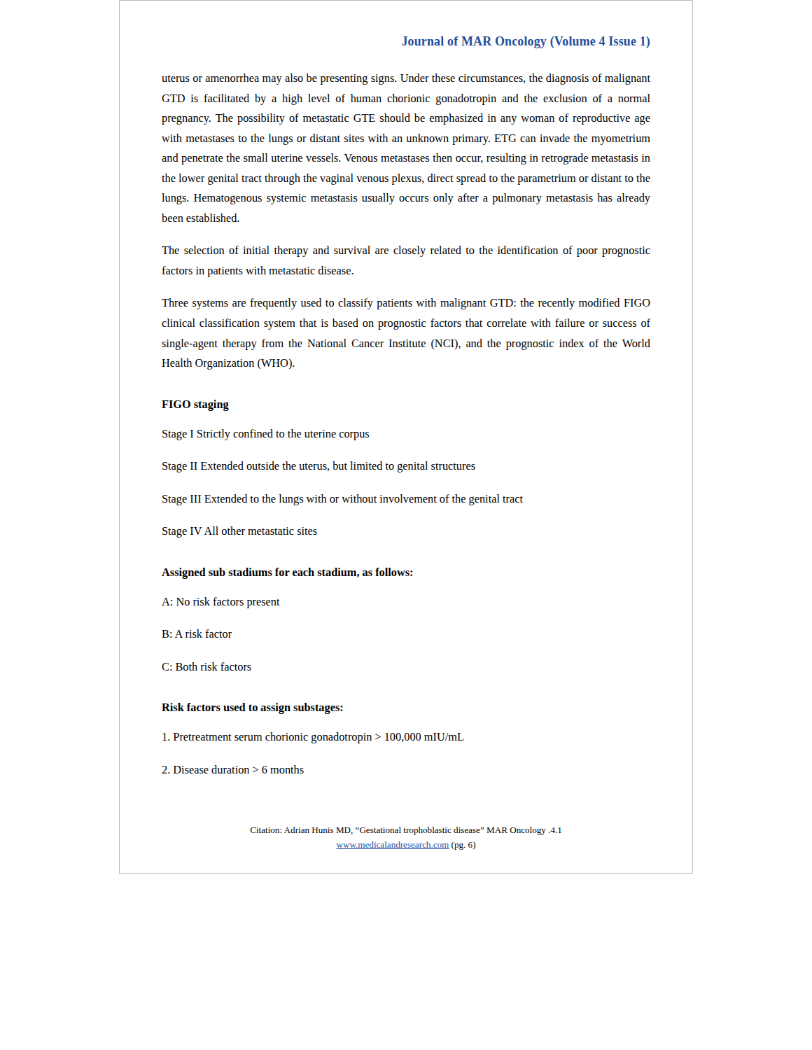Journal of MAR Oncology (Volume 4 Issue 1)
uterus or amenorrhea may also be presenting signs. Under these circumstances, the diagnosis of malignant GTD is facilitated by a high level of human chorionic gonadotropin and the exclusion of a normal pregnancy. The possibility of metastatic GTE should be emphasized in any woman of reproductive age with metastases to the lungs or distant sites with an unknown primary. ETG can invade the myometrium and penetrate the small uterine vessels. Venous metastases then occur, resulting in retrograde metastasis in the lower genital tract through the vaginal venous plexus, direct spread to the parametrium or distant to the lungs. Hematogenous systemic metastasis usually occurs only after a pulmonary metastasis has already been established.
The selection of initial therapy and survival are closely related to the identification of poor prognostic factors in patients with metastatic disease.
Three systems are frequently used to classify patients with malignant GTD: the recently modified FIGO clinical classification system that is based on prognostic factors that correlate with failure or success of single-agent therapy from the National Cancer Institute (NCI), and the prognostic index of the World Health Organization (WHO).
FIGO staging
Stage I Strictly confined to the uterine corpus
Stage II Extended outside the uterus, but limited to genital structures
Stage III Extended to the lungs with or without involvement of the genital tract
Stage IV All other metastatic sites
Assigned sub stadiums for each stadium, as follows:
A: No risk factors present
B: A risk factor
C: Both risk factors
Risk factors used to assign substages:
1. Pretreatment serum chorionic gonadotropin > 100,000 mIU/mL
2. Disease duration > 6 months
Citation: Adrian Hunis MD, “Gestational trophoblastic disease” MAR Oncology .4.1
www.medicalandresearch.com (pg. 6)